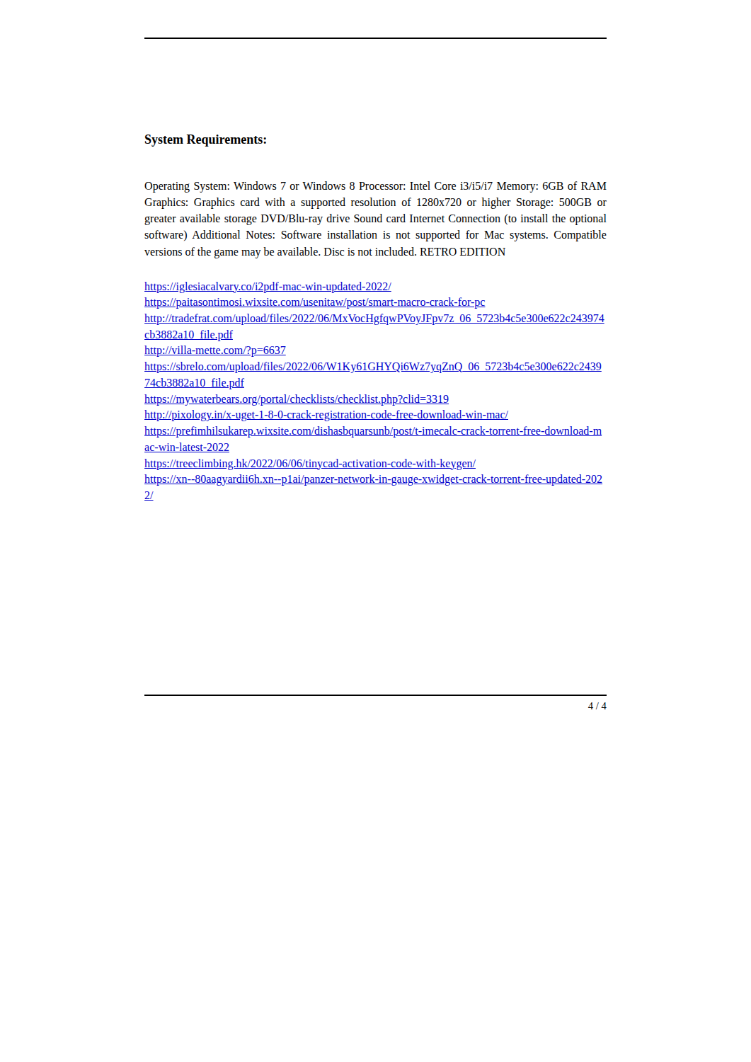System Requirements:
Operating System: Windows 7 or Windows 8 Processor: Intel Core i3/i5/i7 Memory: 6GB of RAM Graphics: Graphics card with a supported resolution of 1280x720 or higher Storage: 500GB or greater available storage DVD/Blu-ray drive Sound card Internet Connection (to install the optional software) Additional Notes: Software installation is not supported for Mac systems. Compatible versions of the game may be available. Disc is not included. RETRO EDITION
https://iglesiacalvary.co/i2pdf-mac-win-updated-2022/
https://paitasontimosi.wixsite.com/usenitaw/post/smart-macro-crack-for-pc
http://tradefrat.com/upload/files/2022/06/MxVocHgfqwPVoyJFpv7z_06_5723b4c5e300e622c243974cb3882a10_file.pdf
http://villa-mette.com/?p=6637
https://sbrelo.com/upload/files/2022/06/W1Ky61GHYQi6Wz7yqZnQ_06_5723b4c5e300e622c243974cb3882a10_file.pdf
https://mywaterbears.org/portal/checklists/checklist.php?clid=3319
http://pixology.in/x-uget-1-8-0-crack-registration-code-free-download-win-mac/
https://prefimhilsukarep.wixsite.com/dishasbquarsunb/post/t-imecalc-crack-torrent-free-download-mac-win-latest-2022
https://treeclimbing.hk/2022/06/06/tinycad-activation-code-with-keygen/
https://xn--80aagyardii6h.xn--p1ai/panzer-network-in-gauge-xwidget-crack-torrent-free-updated-2022/
4 / 4